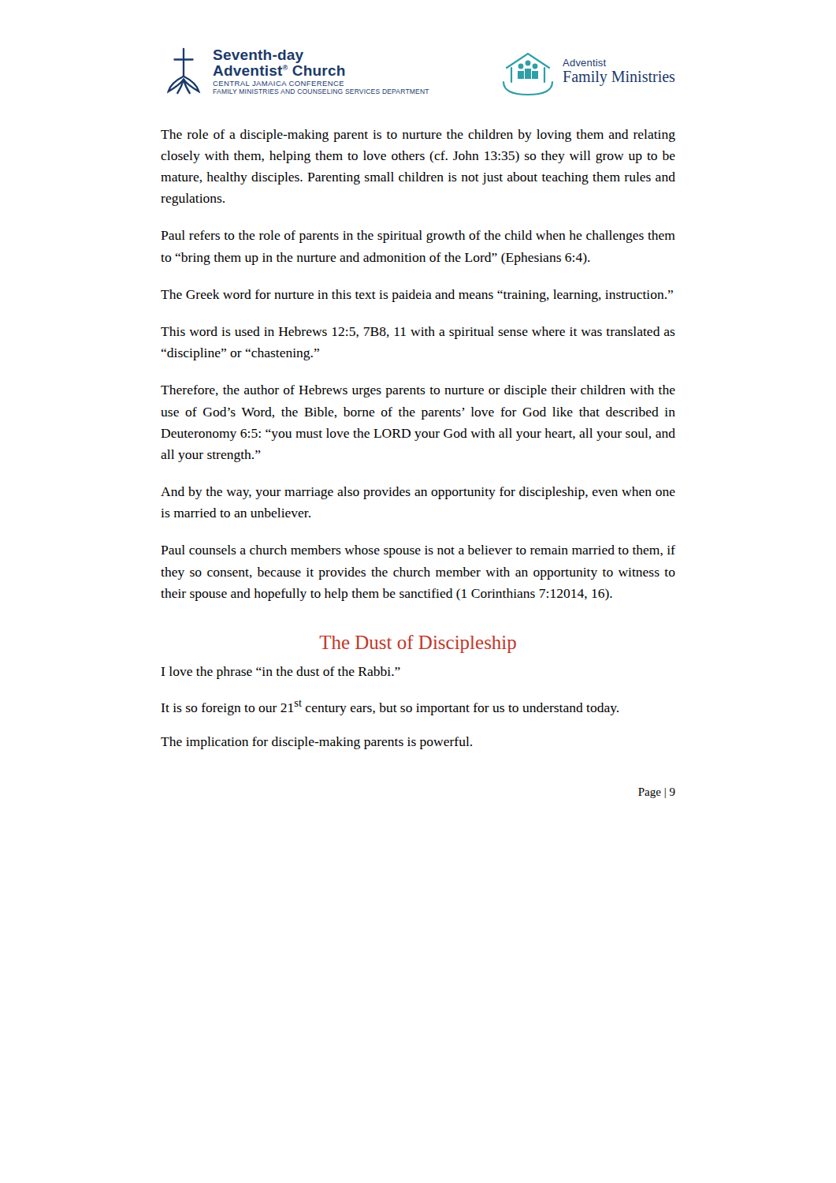Seventh-day Adventist® Church CENTRAL JAMAICA CONFERENCE FAMILY MINISTRIES AND COUNSELING SERVICES DEPARTMENT
Adventist Family Ministries
The role of a disciple-making parent is to nurture the children by loving them and relating closely with them, helping them to love others (cf. John 13:35) so they will grow up to be mature, healthy disciples. Parenting small children is not just about teaching them rules and regulations.
Paul refers to the role of parents in the spiritual growth of the child when he challenges them to “bring them up in the nurture and admonition of the Lord” (Ephesians 6:4).
The Greek word for nurture in this text is paideia and means “training, learning, instruction.”
This word is used in Hebrews 12:5, 7B8, 11 with a spiritual sense where it was translated as “discipline” or “chastening.”
Therefore, the author of Hebrews urges parents to nurture or disciple their children with the use of God’s Word, the Bible, borne of the parents’ love for God like that described in Deuteronomy 6:5: “you must love the LORD your God with all your heart, all your soul, and all your strength.”
And by the way, your marriage also provides an opportunity for discipleship, even when one is married to an unbeliever.
Paul counsels a church members whose spouse is not a believer to remain married to them, if they so consent, because it provides the church member with an opportunity to witness to their spouse and hopefully to help them be sanctified (1 Corinthians 7:12014, 16).
The Dust of Discipleship
I love the phrase “in the dust of the Rabbi.”
It is so foreign to our 21st century ears, but so important for us to understand today.
The implication for disciple-making parents is powerful.
Page | 9